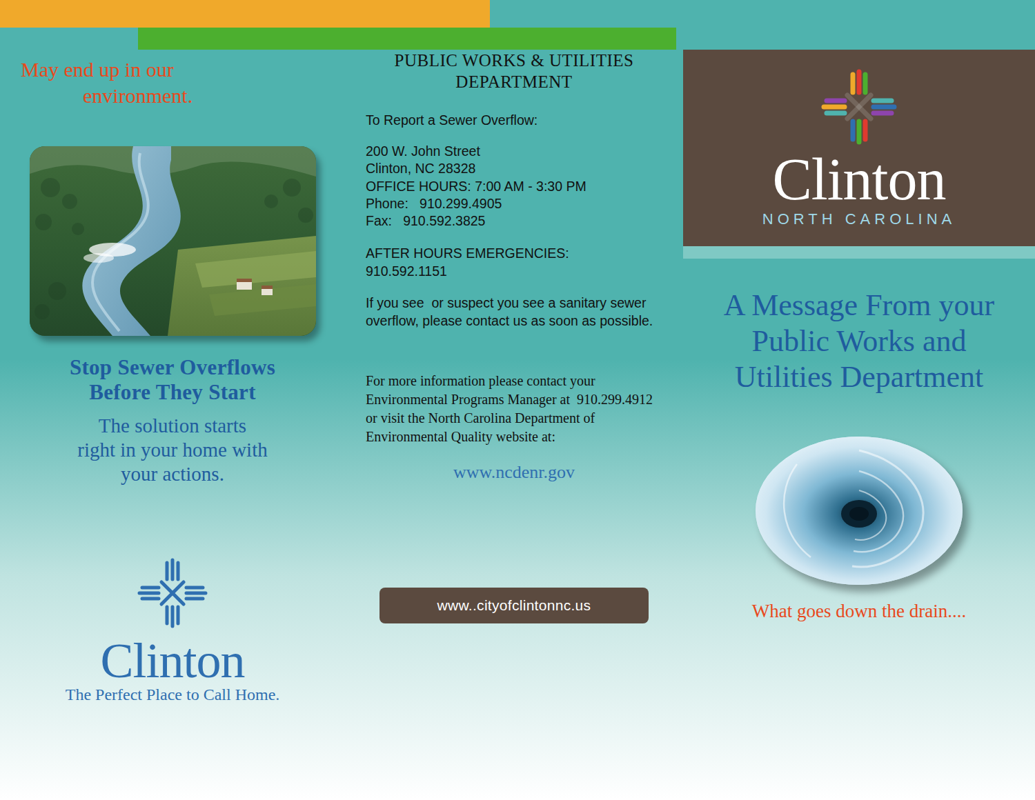May end up in ourenvironment.
Stop Sewer Overflows
Before They Start
The solution starts
right in your home with
your actions.
Clinton
The Perfect Place to Call Home.
PUBLIC WORKS & UTILITIES
DEPARTMENT
To Report a Sewer Overflow:
200 W. John Street
Clinton, NC 28328
OFFICE HOURS: 7:00 AM - 3:30 PM
Phone: 910.299.4905
Fax: 910.592.3825
AFTER HOURS EMERGENCIES:
910.592.1151
If you see or suspect you see a sanitary sewer overflow, please contact us as soon as possible.
For more information please contact your Environmental Programs Manager at 910.299.4912 or visit the North Carolina Department of Environmental Quality website at:
www.ncdenr.gov
www..cityofclintonnc.us
Clinton
NORTH CAROLINA
A Message From your Public Works and Utilities Department
What goes down the drain....